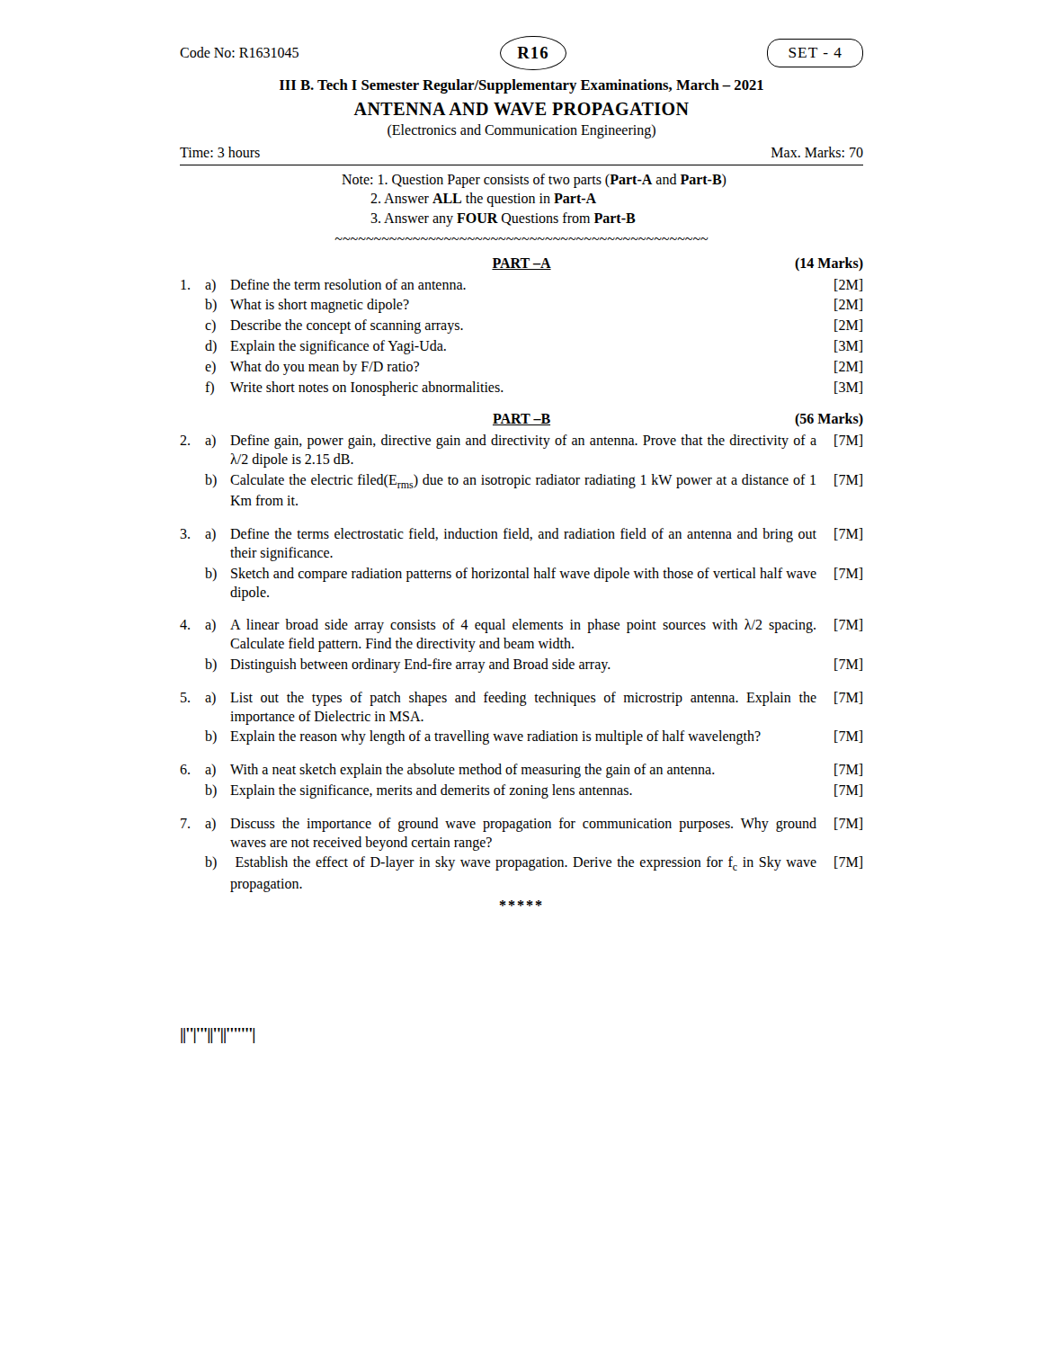Code No: R1631045
R16
SET - 4
III B. Tech I Semester Regular/Supplementary Examinations, March – 2021
ANTENNA AND WAVE PROPAGATION
(Electronics and Communication Engineering)
Time: 3 hours
Max. Marks: 70
Note: 1. Question Paper consists of two parts (Part-A and Part-B)
2. Answer ALL the question in Part-A
3. Answer any FOUR Questions from Part-B
~~~~~~~~~~~~~~~~~~~~~~~~~~~~~~~~~~~~~~~~~~~~~~~~
PART –A
(14 Marks)
| 1. | a) | Define the term resolution of an antenna. | [2M] |
| | b) | What is short magnetic dipole? | [2M] |
| | c) | Describe the concept of scanning arrays. | [2M] |
| | d) | Explain the significance of Yagi-Uda. | [3M] |
| | e) | What do you mean by F/D ratio? | [2M] |
| | f) | Write short notes on Ionospheric abnormalities. | [3M] |
PART –B
(56 Marks)
| 2. | a) | Define gain, power gain, directive gain and directivity of an antenna. Prove that the directivity of a λ/2 dipole is 2.15 dB. | [7M] |
| | b) | Calculate the electric filed(E rms ) due to an isotropic radiator radiating 1 kW power at a distance of 1 Km from it. | [7M] |
| 3. | a) | Define the terms electrostatic field, induction field, and radiation field of an antenna and bring out their significance. | [7M] |
| | b) | Sketch and compare radiation patterns of horizontal half wave dipole with those of vertical half wave dipole. | [7M] |
| 4. | a) | A linear broad side array consists of 4 equal elements in phase point sources with λ/2 spacing. Calculate field pattern. Find the directivity and beam width. | [7M] |
| | b) | Distinguish between ordinary End-fire array and Broad side array. | [7M] |
| 5. | a) | List out the types of patch shapes and feeding techniques of microstrip antenna. Explain the importance of Dielectric in MSA. | [7M] |
| | b) | Explain the reason why length of a travelling wave radiation is multiple of half wavelength? | [7M] |
| 6. | a) | With a neat sketch explain the absolute method of measuring the gain of an antenna. | [7M] |
| | b) | Explain the significance, merits and demerits of zoning lens antennas. | [7M] |
| 7. | a) | Discuss the importance of ground wave propagation for communication purposes. Why ground waves are not received beyond certain range? | [7M] |
| | b) | Establish the effect of D-layer in sky wave propagation. Derive the expression for f c in Sky wave propagation. | [7M] |
*****
||''|'''||''||'''''''|